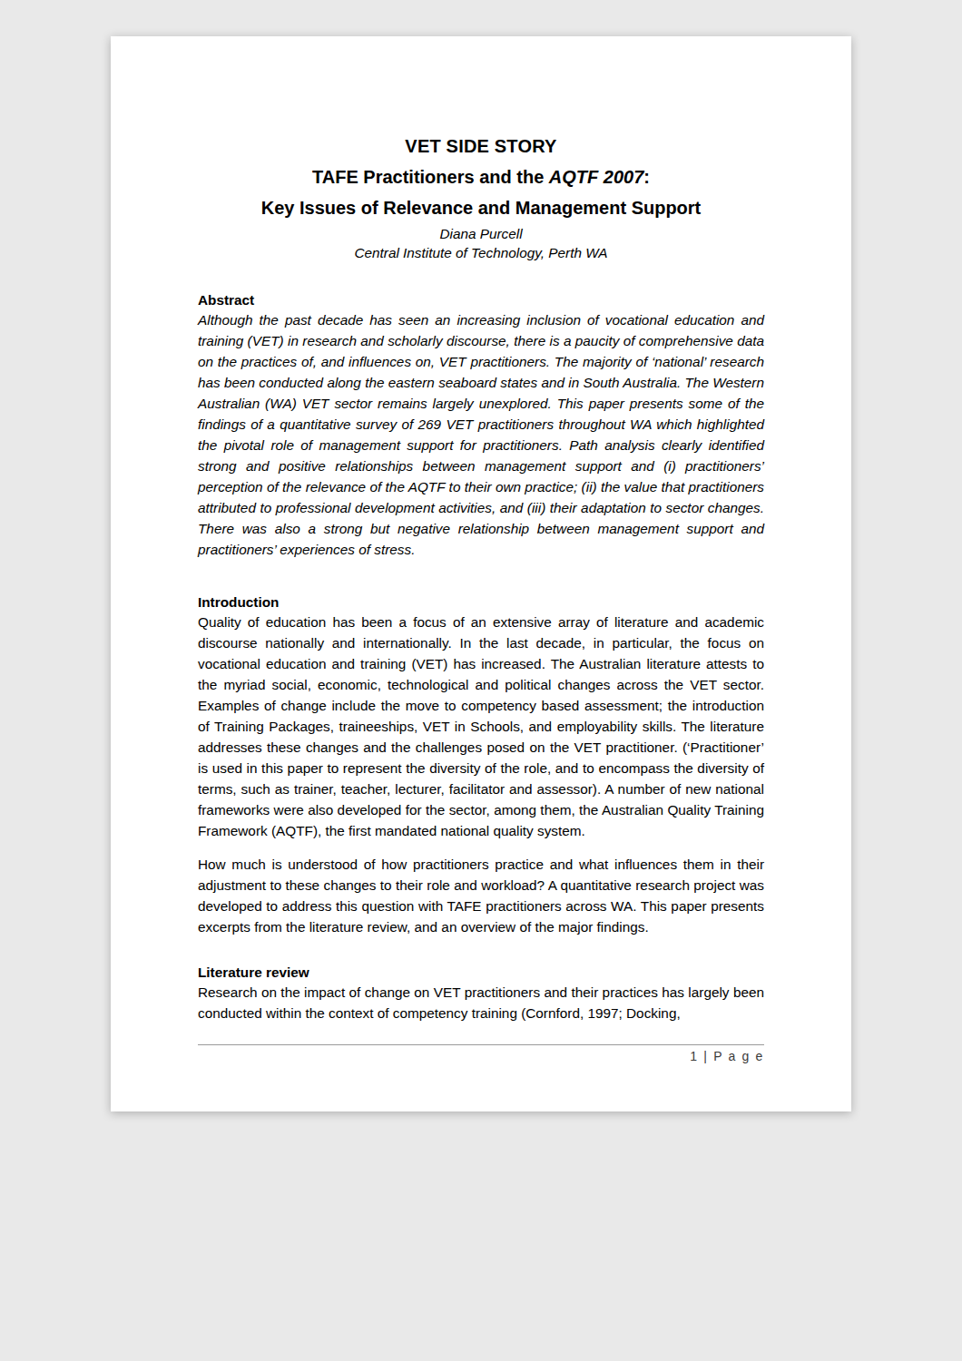VET SIDE STORY
TAFE Practitioners and the AQTF 2007:
Key Issues of Relevance and Management Support
Diana Purcell
Central Institute of Technology, Perth WA
Abstract
Although the past decade has seen an increasing inclusion of vocational education and training (VET) in research and scholarly discourse, there is a paucity of comprehensive data on the practices of, and influences on, VET practitioners. The majority of ‘national’ research has been conducted along the eastern seaboard states and in South Australia. The Western Australian (WA) VET sector remains largely unexplored. This paper presents some of the findings of a quantitative survey of 269 VET practitioners throughout WA which highlighted the pivotal role of management support for practitioners. Path analysis clearly identified strong and positive relationships between management support and (i) practitioners’ perception of the relevance of the AQTF to their own practice; (ii) the value that practitioners attributed to professional development activities, and (iii) their adaptation to sector changes. There was also a strong but negative relationship between management support and practitioners’ experiences of stress.
Introduction
Quality of education has been a focus of an extensive array of literature and academic discourse nationally and internationally. In the last decade, in particular, the focus on vocational education and training (VET) has increased. The Australian literature attests to the myriad social, economic, technological and political changes across the VET sector. Examples of change include the move to competency based assessment; the introduction of Training Packages, traineeships, VET in Schools, and employability skills. The literature addresses these changes and the challenges posed on the VET practitioner. (‘Practitioner’ is used in this paper to represent the diversity of the role, and to encompass the diversity of terms, such as trainer, teacher, lecturer, facilitator and assessor). A number of new national frameworks were also developed for the sector, among them, the Australian Quality Training Framework (AQTF), the first mandated national quality system.
How much is understood of how practitioners practice and what influences them in their adjustment to these changes to their role and workload? A quantitative research project was developed to address this question with TAFE practitioners across WA. This paper presents excerpts from the literature review, and an overview of the major findings.
Literature review
Research on the impact of change on VET practitioners and their practices has largely been conducted within the context of competency training (Cornford, 1997; Docking,
1 | P a g e